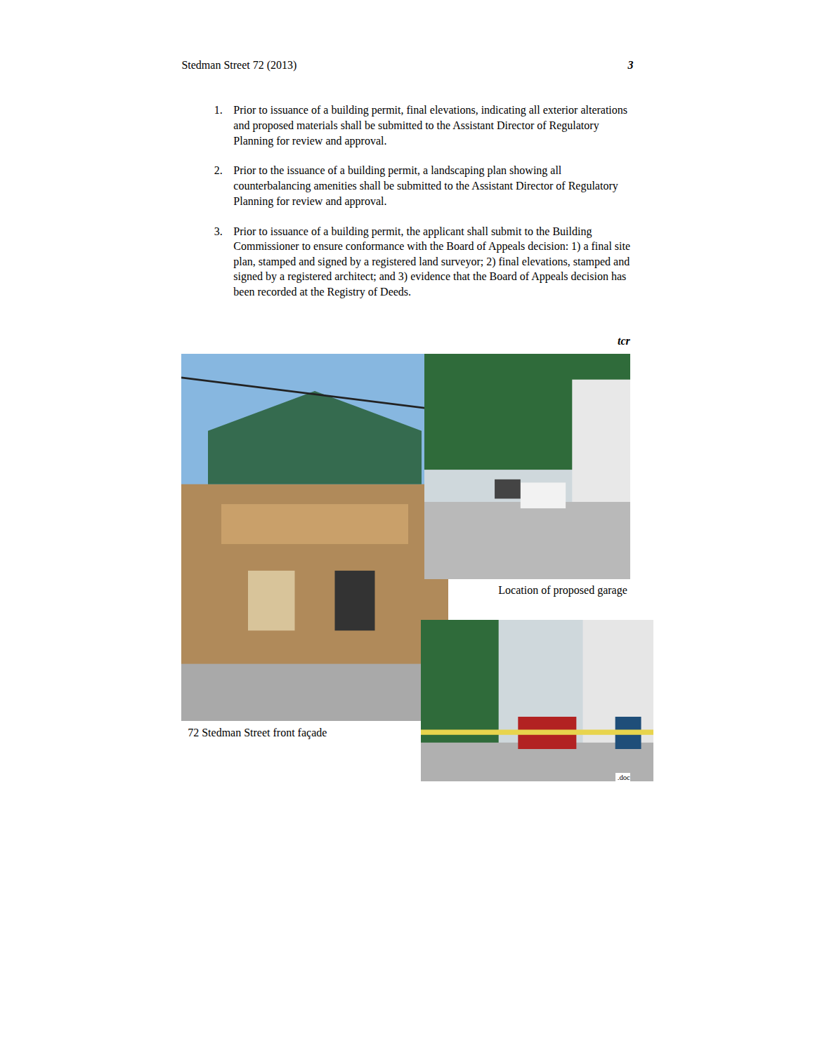Stedman Street 72 (2013) 3
Prior to issuance of a building permit, final elevations, indicating all exterior alterations and proposed materials shall be submitted to the Assistant Director of Regulatory Planning for review and approval.
Prior to the issuance of a building permit, a landscaping plan showing all counterbalancing amenities shall be submitted to the Assistant Director of Regulatory Planning for review and approval.
Prior to issuance of a building permit, the applicant shall submit to the Building Commissioner to ensure conformance with the Board of Appeals decision: 1) a final site plan, stamped and signed by a registered land surveyor; 2) final elevations, stamped and signed by a registered architect; and 3) evidence that the Board of Appeals decision has been recorded at the Registry of Deeds.
tcr
Location of proposed garage
72 Stedman Street front façade
.doc